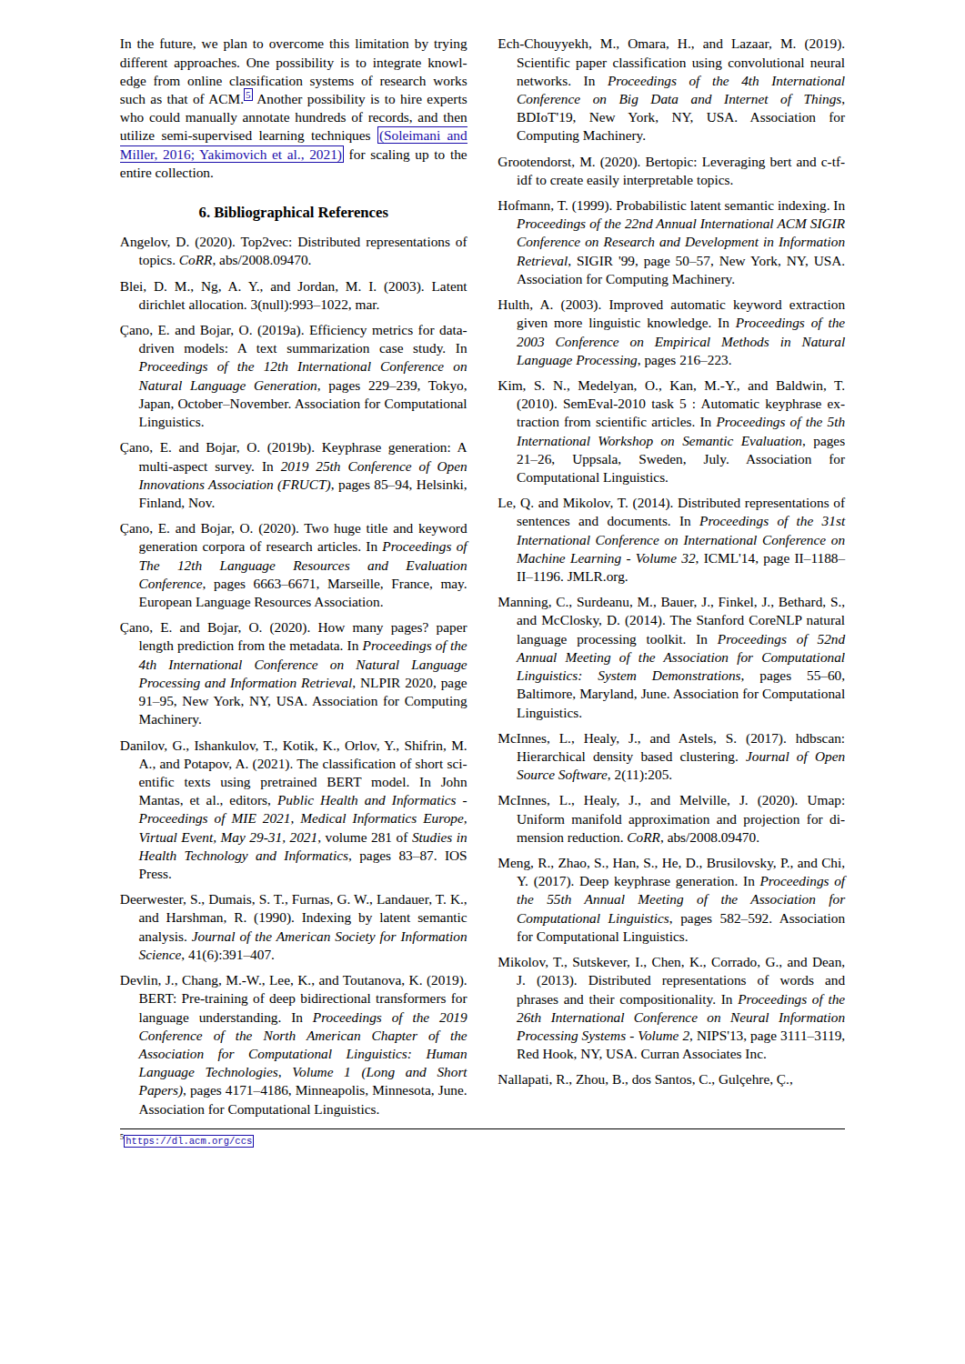In the future, we plan to overcome this limitation by trying different approaches. One possibility is to integrate knowledge from online classification systems of research works such as that of ACM.5 Another possibility is to hire experts who could manually annotate hundreds of records, and then utilize semi-supervised learning techniques (Soleimani and Miller, 2016; Yakimovich et al., 2021) for scaling up to the entire collection.
6. Bibliographical References
Angelov, D. (2020). Top2vec: Distributed representations of topics. CoRR, abs/2008.09470.
Blei, D. M., Ng, A. Y., and Jordan, M. I. (2003). Latent dirichlet allocation. 3(null):993–1022, mar.
Çano, E. and Bojar, O. (2019a). Efficiency metrics for data-driven models: A text summarization case study. In Proceedings of the 12th International Conference on Natural Language Generation, pages 229–239, Tokyo, Japan, October–November. Association for Computational Linguistics.
Çano, E. and Bojar, O. (2019b). Keyphrase generation: A multi-aspect survey. In 2019 25th Conference of Open Innovations Association (FRUCT), pages 85–94, Helsinki, Finland, Nov.
Çano, E. and Bojar, O. (2020). Two huge title and keyword generation corpora of research articles. In Proceedings of The 12th Language Resources and Evaluation Conference, pages 6663–6671, Marseille, France, may. European Language Resources Association.
Çano, E. and Bojar, O. (2020). How many pages? paper length prediction from the metadata. In Proceedings of the 4th International Conference on Natural Language Processing and Information Retrieval, NLPIR 2020, page 91–95, New York, NY, USA. Association for Computing Machinery.
Danilov, G., Ishankulov, T., Kotik, K., Orlov, Y., Shifrin, M. A., and Potapov, A. (2021). The classification of short scientific texts using pretrained BERT model. In John Mantas, et al., editors, Public Health and Informatics - Proceedings of MIE 2021, Medical Informatics Europe, Virtual Event, May 29-31, 2021, volume 281 of Studies in Health Technology and Informatics, pages 83–87. IOS Press.
Deerwester, S., Dumais, S. T., Furnas, G. W., Landauer, T. K., and Harshman, R. (1990). Indexing by latent semantic analysis. Journal of the American Society for Information Science, 41(6):391–407.
Devlin, J., Chang, M.-W., Lee, K., and Toutanova, K. (2019). BERT: Pre-training of deep bidirectional transformers for language understanding. In Proceedings of the 2019 Conference of the North American Chapter of the Association for Computational Linguistics: Human Language Technologies, Volume 1 (Long and Short Papers), pages 4171–4186, Minneapolis, Minnesota, June. Association for Computational Linguistics.
Ech-Chouyyekh, M., Omara, H., and Lazaar, M. (2019). Scientific paper classification using convolutional neural networks. In Proceedings of the 4th International Conference on Big Data and Internet of Things, BDIoT'19, New York, NY, USA. Association for Computing Machinery.
Grootendorst, M. (2020). Bertopic: Leveraging bert and c-tf-idf to create easily interpretable topics.
Hofmann, T. (1999). Probabilistic latent semantic indexing. In Proceedings of the 22nd Annual International ACM SIGIR Conference on Research and Development in Information Retrieval, SIGIR '99, page 50–57, New York, NY, USA. Association for Computing Machinery.
Hulth, A. (2003). Improved automatic keyword extraction given more linguistic knowledge. In Proceedings of the 2003 Conference on Empirical Methods in Natural Language Processing, pages 216–223.
Kim, S. N., Medelyan, O., Kan, M.-Y., and Baldwin, T. (2010). SemEval-2010 task 5 : Automatic keyphrase extraction from scientific articles. In Proceedings of the 5th International Workshop on Semantic Evaluation, pages 21–26, Uppsala, Sweden, July. Association for Computational Linguistics.
Le, Q. and Mikolov, T. (2014). Distributed representations of sentences and documents. In Proceedings of the 31st International Conference on International Conference on Machine Learning - Volume 32, ICML'14, page II–1188–II–1196. JMLR.org.
Manning, C., Surdeanu, M., Bauer, J., Finkel, J., Bethard, S., and McClosky, D. (2014). The Stanford CoreNLP natural language processing toolkit. In Proceedings of 52nd Annual Meeting of the Association for Computational Linguistics: System Demonstrations, pages 55–60, Baltimore, Maryland, June. Association for Computational Linguistics.
McInnes, L., Healy, J., and Astels, S. (2017). hdbscan: Hierarchical density based clustering. Journal of Open Source Software, 2(11):205.
McInnes, L., Healy, J., and Melville, J. (2020). Umap: Uniform manifold approximation and projection for dimension reduction. CoRR, abs/2008.09470.
Meng, R., Zhao, S., Han, S., He, D., Brusilovsky, P., and Chi, Y. (2017). Deep keyphrase generation. In Proceedings of the 55th Annual Meeting of the Association for Computational Linguistics, pages 582–592. Association for Computational Linguistics.
Mikolov, T., Sutskever, I., Chen, K., Corrado, G., and Dean, J. (2013). Distributed representations of words and phrases and their compositionality. In Proceedings of the 26th International Conference on Neural Information Processing Systems - Volume 2, NIPS'13, page 3111–3119, Red Hook, NY, USA. Curran Associates Inc.
Nallapati, R., Zhou, B., dos Santos, C., Gulçehre, Ç.,
5https://dl.acm.org/ccs